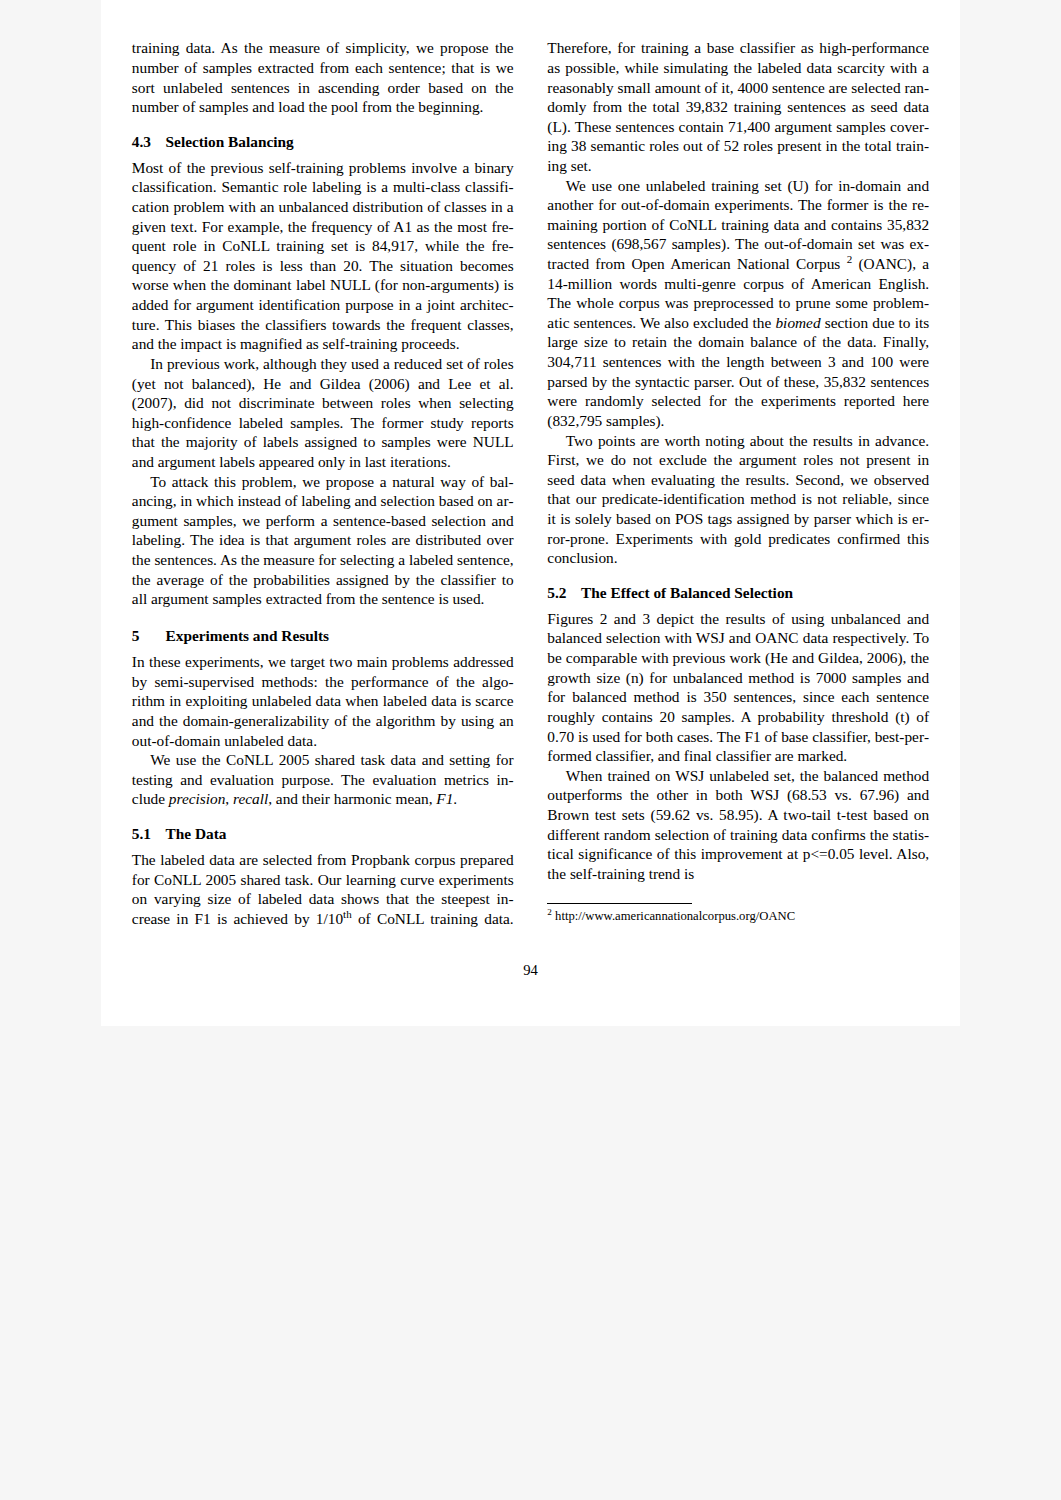training data. As the measure of simplicity, we propose the number of samples extracted from each sentence; that is we sort unlabeled sentences in ascending order based on the number of samples and load the pool from the beginning.
4.3 Selection Balancing
Most of the previous self-training problems involve a binary classification. Semantic role labeling is a multi-class classification problem with an unbalanced distribution of classes in a given text. For example, the frequency of A1 as the most frequent role in CoNLL training set is 84,917, while the frequency of 21 roles is less than 20. The situation becomes worse when the dominant label NULL (for non-arguments) is added for argument identification purpose in a joint architecture. This biases the classifiers towards the frequent classes, and the impact is magnified as self-training proceeds.
In previous work, although they used a reduced set of roles (yet not balanced), He and Gildea (2006) and Lee et al. (2007), did not discriminate between roles when selecting high-confidence labeled samples. The former study reports that the majority of labels assigned to samples were NULL and argument labels appeared only in last iterations.
To attack this problem, we propose a natural way of balancing, in which instead of labeling and selection based on argument samples, we perform a sentence-based selection and labeling. The idea is that argument roles are distributed over the sentences. As the measure for selecting a labeled sentence, the average of the probabilities assigned by the classifier to all argument samples extracted from the sentence is used.
5 Experiments and Results
In these experiments, we target two main problems addressed by semi-supervised methods: the performance of the algorithm in exploiting unlabeled data when labeled data is scarce and the domain-generalizability of the algorithm by using an out-of-domain unlabeled data.
We use the CoNLL 2005 shared task data and setting for testing and evaluation purpose. The evaluation metrics include precision, recall, and their harmonic mean, F1.
5.1 The Data
The labeled data are selected from Propbank corpus prepared for CoNLL 2005 shared task. Our learning curve experiments on varying size of labeled data shows that the steepest increase in F1 is achieved by 1/10th of CoNLL training data. Therefore, for training a base classifier as high-performance as possible, while simulating the labeled data scarcity with a reasonably small amount of it, 4000 sentence are selected randomly from the total 39,832 training sentences as seed data (L). These sentences contain 71,400 argument samples covering 38 semantic roles out of 52 roles present in the total training set.
We use one unlabeled training set (U) for in-domain and another for out-of-domain experiments. The former is the remaining portion of CoNLL training data and contains 35,832 sentences (698,567 samples). The out-of-domain set was extracted from Open American National Corpus 2 (OANC), a 14-million words multi-genre corpus of American English. The whole corpus was preprocessed to prune some problematic sentences. We also excluded the biomed section due to its large size to retain the domain balance of the data. Finally, 304,711 sentences with the length between 3 and 100 were parsed by the syntactic parser. Out of these, 35,832 sentences were randomly selected for the experiments reported here (832,795 samples).
Two points are worth noting about the results in advance. First, we do not exclude the argument roles not present in seed data when evaluating the results. Second, we observed that our predicate-identification method is not reliable, since it is solely based on POS tags assigned by parser which is error-prone. Experiments with gold predicates confirmed this conclusion.
5.2 The Effect of Balanced Selection
Figures 2 and 3 depict the results of using unbalanced and balanced selection with WSJ and OANC data respectively. To be comparable with previous work (He and Gildea, 2006), the growth size (n) for unbalanced method is 7000 samples and for balanced method is 350 sentences, since each sentence roughly contains 20 samples. A probability threshold (t) of 0.70 is used for both cases. The F1 of base classifier, best-performed classifier, and final classifier are marked.
When trained on WSJ unlabeled set, the balanced method outperforms the other in both WSJ (68.53 vs. 67.96) and Brown test sets (59.62 vs. 58.95). A two-tail t-test based on different random selection of training data confirms the statistical significance of this improvement at p<=0.05 level. Also, the self-training trend is
2 http://www.americannationalcorpus.org/OANC
94